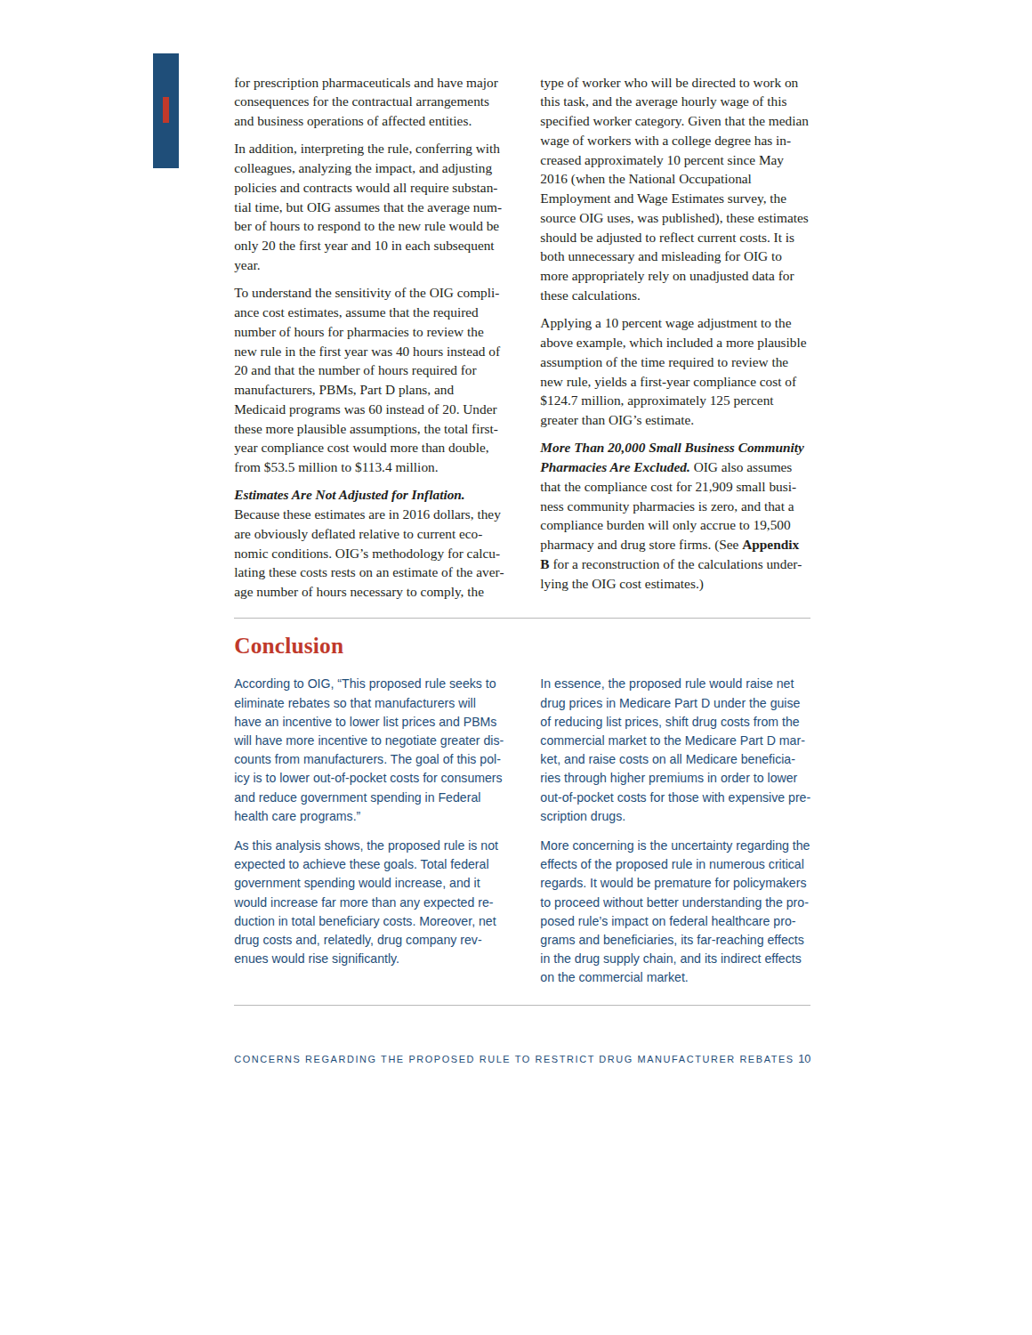for prescription pharmaceuticals and have major consequences for the contractual arrangements and business operations of affected entities.
In addition, interpreting the rule, conferring with colleagues, analyzing the impact, and adjusting policies and contracts would all require substantial time, but OIG assumes that the average number of hours to respond to the new rule would be only 20 the first year and 10 in each subsequent year.
To understand the sensitivity of the OIG compliance cost estimates, assume that the required number of hours for pharmacies to review the new rule in the first year was 40 hours instead of 20 and that the number of hours required for manufacturers, PBMs, Part D plans, and Medicaid programs was 60 instead of 20. Under these more plausible assumptions, the total first-year compliance cost would more than double, from $53.5 million to $113.4 million.
Estimates Are Not Adjusted for Inflation. Because these estimates are in 2016 dollars, they are obviously deflated relative to current economic conditions. OIG’s methodology for calculating these costs rests on an estimate of the average number of hours necessary to comply, the type of worker who will be directed to work on this task, and the average hourly wage of this specified worker category. Given that the median wage of workers with a college degree has increased approximately 10 percent since May 2016 (when the National Occupational Employment and Wage Estimates survey, the source OIG uses, was published), these estimates should be adjusted to reflect current costs. It is both unnecessary and misleading for OIG to more appropriately rely on unadjusted data for these calculations.
Applying a 10 percent wage adjustment to the above example, which included a more plausible assumption of the time required to review the new rule, yields a first-year compliance cost of $124.7 million, approximately 125 percent greater than OIG’s estimate.
More Than 20,000 Small Business Community Pharmacies Are Excluded. OIG also assumes that the compliance cost for 21,909 small business community pharmacies is zero, and that a compliance burden will only accrue to 19,500 pharmacy and drug store firms. (See Appendix B for a reconstruction of the calculations underlying the OIG cost estimates.)
Conclusion
According to OIG, “This proposed rule seeks to eliminate rebates so that manufacturers will have an incentive to lower list prices and PBMs will have more incentive to negotiate greater discounts from manufacturers. The goal of this policy is to lower out-of-pocket costs for consumers and reduce government spending in Federal health care programs.”
As this analysis shows, the proposed rule is not expected to achieve these goals. Total federal government spending would increase, and it would increase far more than any expected reduction in total beneficiary costs. Moreover, net drug costs and, relatedly, drug company revenues would rise significantly.
In essence, the proposed rule would raise net drug prices in Medicare Part D under the guise of reducing list prices, shift drug costs from the commercial market to the Medicare Part D market, and raise costs on all Medicare beneficiaries through higher premiums in order to lower out-of-pocket costs for those with expensive prescription drugs.
More concerning is the uncertainty regarding the effects of the proposed rule in numerous critical regards. It would be premature for policymakers to proceed without better understanding the proposed rule’s impact on federal healthcare programs and beneficiaries, its far-reaching effects in the drug supply chain, and its indirect effects on the commercial market.
Concerns Regarding the Proposed Rule to Restrict Drug Manufacturer Rebates 10